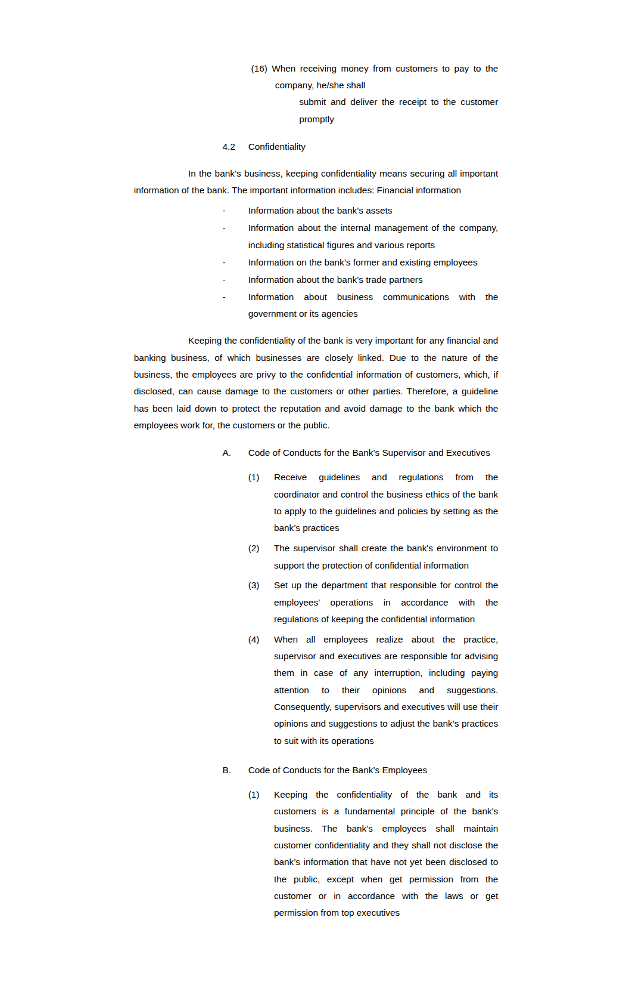(16) When receiving money from customers to pay to the company, he/she shall submit and deliver the receipt to the customer promptly
4.2 Confidentiality
In the bank’s business, keeping confidentiality means securing all important information of the bank. The important information includes: Financial information
Information about the bank’s assets
Information about the internal management of the company, including statistical figures and various reports
Information on the bank’s former and existing employees
Information about the bank’s trade partners
Information about business communications with the government or its agencies
Keeping the confidentiality of the bank is very important for any financial and banking business, of which businesses are closely linked. Due to the nature of the business, the employees are privy to the confidential information of customers, which, if disclosed, can cause damage to the customers or other parties. Therefore, a guideline has been laid down to protect the reputation and avoid damage to the bank which the employees work for, the customers or the public.
A. Code of Conducts for the Bank’s Supervisor and Executives
(1) Receive guidelines and regulations from the coordinator and control the business ethics of the bank to apply to the guidelines and policies by setting as the bank’s practices
(2) The supervisor shall create the bank's environment to support the protection of confidential information
(3) Set up the department that responsible for control the employees’ operations in accordance with the regulations of keeping the confidential information
(4) When all employees realize about the practice, supervisor and executives are responsible for advising them in case of any interruption, including paying attention to their opinions and suggestions. Consequently, supervisors and executives will use their opinions and suggestions to adjust the bank’s practices to suit with its operations
B. Code of Conducts for the Bank’s Employees
(1) Keeping the confidentiality of the bank and its customers is a fundamental principle of the bank's business. The bank’s employees shall maintain customer confidentiality and they shall not disclose the bank’s information that have not yet been disclosed to the public, except when get permission from the customer or in accordance with the laws or get permission from top executives